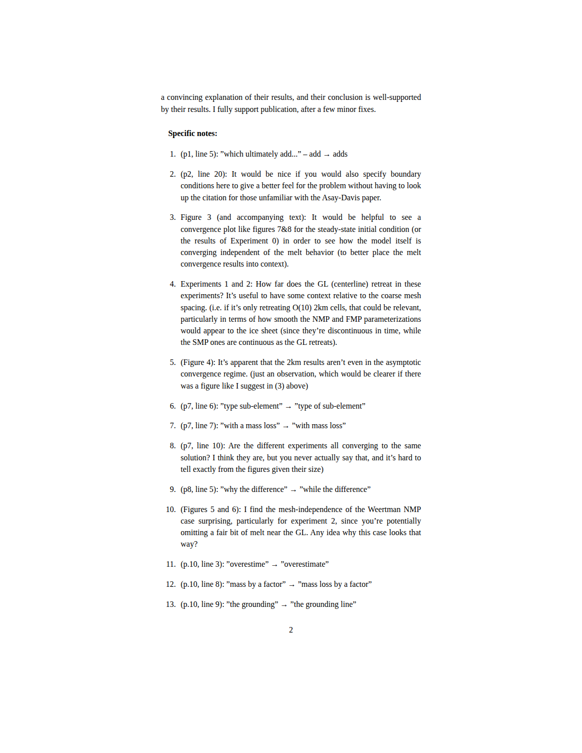a convincing explanation of their results, and their conclusion is well-supported by their results. I fully support publication, after a few minor fixes.
Specific notes:
(p1, line 5): ”which ultimately add...” – add → adds
(p2, line 20): It would be nice if you would also specify boundary conditions here to give a better feel for the problem without having to look up the citation for those unfamiliar with the Asay-Davis paper.
Figure 3 (and accompanying text): It would be helpful to see a convergence plot like figures 7&8 for the steady-state initial condition (or the results of Experiment 0) in order to see how the model itself is converging independent of the melt behavior (to better place the melt convergence results into context).
Experiments 1 and 2: How far does the GL (centerline) retreat in these experiments? It’s useful to have some context relative to the coarse mesh spacing. (i.e. if it’s only retreating O(10) 2km cells, that could be relevant, particularly in terms of how smooth the NMP and FMP parameterizations would appear to the ice sheet (since they’re discontinuous in time, while the SMP ones are continuous as the GL retreats).
(Figure 4): It’s apparent that the 2km results aren’t even in the asymptotic convergence regime. (just an observation, which would be clearer if there was a figure like I suggest in (3) above)
(p7, line 6): ”type sub-element” → ”type of sub-element”
(p7, line 7): ”with a mass loss” → ”with mass loss”
(p7, line 10): Are the different experiments all converging to the same solution? I think they are, but you never actually say that, and it’s hard to tell exactly from the figures given their size)
(p8, line 5): ”why the difference” → ”while the difference”
(Figures 5 and 6): I find the mesh-independence of the Weertman NMP case surprising, particularly for experiment 2, since you’re potentially omitting a fair bit of melt near the GL. Any idea why this case looks that way?
(p.10, line 3): ”overestime” → ”overestimate”
(p.10, line 8): ”mass by a factor” → ”mass loss by a factor”
(p.10, line 9): ”the grounding” → ”the grounding line”
2